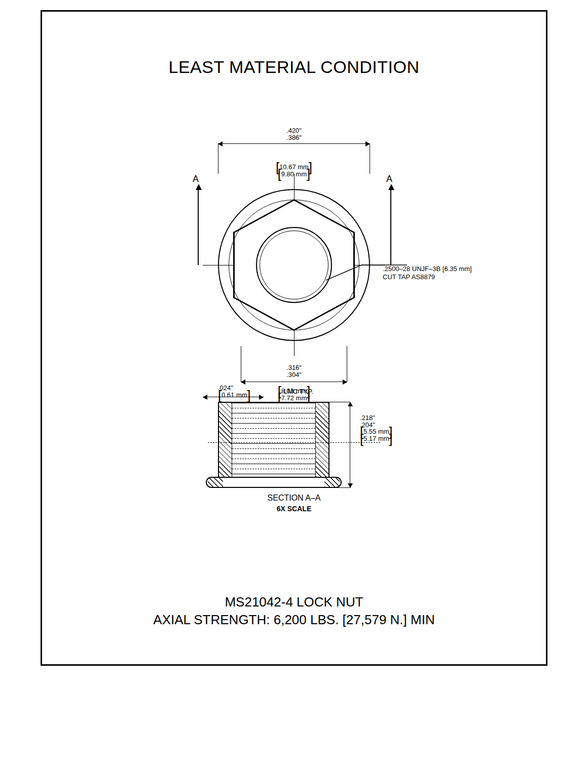LEAST MATERIAL CONDITION
.420"
.386"
10.67 mm
9.80 mm
A A
.2500–28 UNJF–3B [6.35 mm]
CUT TAP AS8879
.316"
.304"
8.03 mm
7.72 mm
.024"
0.61 mm
LMC TYP.
.218"
.204"
5.55 mm
5.17 mm
SECTION A–A
6X SCALE
MS21042-4 LOCK NUT
AXIAL STRENGTH: 6,200 LBS. [27,579 N.] MIN